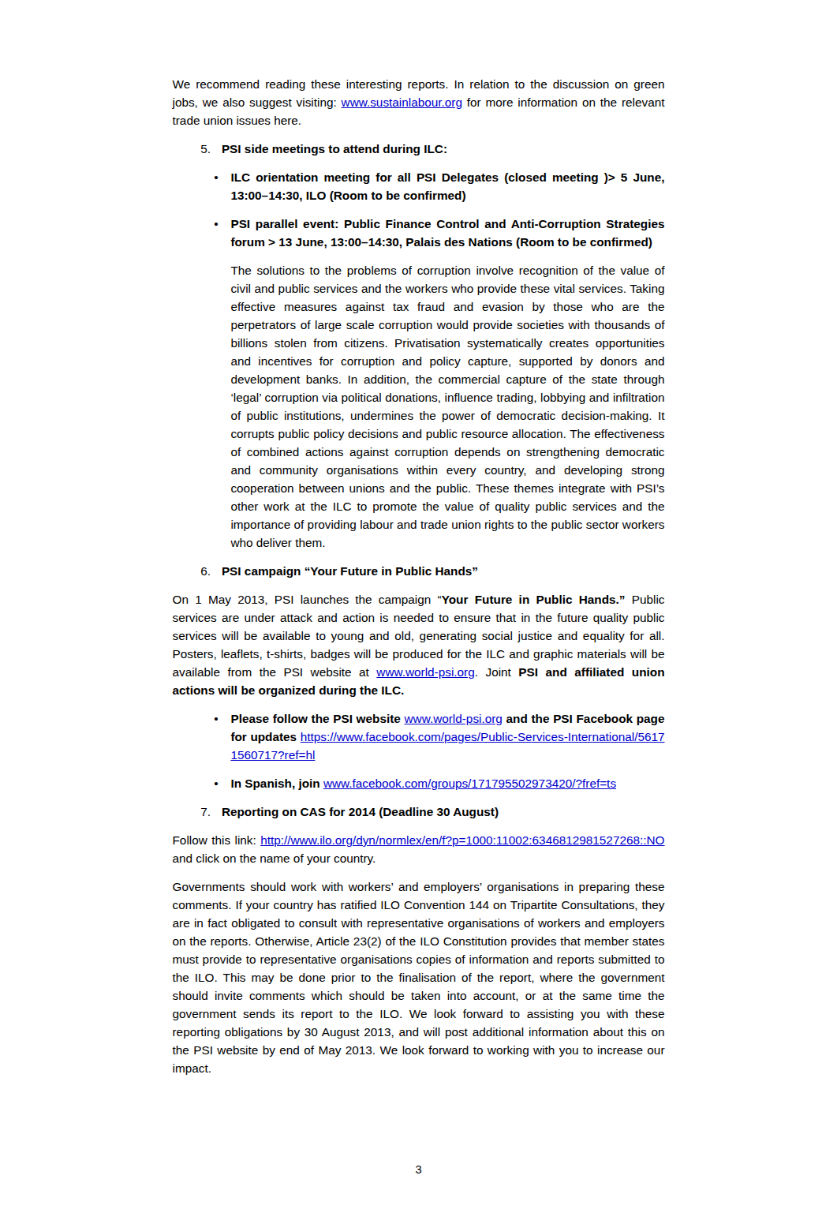We recommend reading these interesting reports. In relation to the discussion on green jobs, we also suggest visiting: www.sustainlabour.org for more information on the relevant trade union issues here.
PSI side meetings to attend during ILC:
ILC orientation meeting for all PSI Delegates (closed meeting )> 5 June, 13:00–14:30, ILO (Room to be confirmed)
PSI parallel event: Public Finance Control and Anti-Corruption Strategies forum > 13 June, 13:00–14:30, Palais des Nations (Room to be confirmed)
The solutions to the problems of corruption involve recognition of the value of civil and public services and the workers who provide these vital services. Taking effective measures against tax fraud and evasion by those who are the perpetrators of large scale corruption would provide societies with thousands of billions stolen from citizens. Privatisation systematically creates opportunities and incentives for corruption and policy capture, supported by donors and development banks. In addition, the commercial capture of the state through ‘legal’ corruption via political donations, influence trading, lobbying and infiltration of public institutions, undermines the power of democratic decision-making. It corrupts public policy decisions and public resource allocation. The effectiveness of combined actions against corruption depends on strengthening democratic and community organisations within every country, and developing strong cooperation between unions and the public. These themes integrate with PSI’s other work at the ILC to promote the value of quality public services and the importance of providing labour and trade union rights to the public sector workers who deliver them.
PSI campaign “Your Future in Public Hands”
On 1 May 2013, PSI launches the campaign “Your Future in Public Hands.” Public services are under attack and action is needed to ensure that in the future quality public services will be available to young and old, generating social justice and equality for all. Posters, leaflets, t-shirts, badges will be produced for the ILC and graphic materials will be available from the PSI website at www.world-psi.org. Joint PSI and affiliated union actions will be organized during the ILC.
Please follow the PSI website www.world-psi.org and the PSI Facebook page for updates https://www.facebook.com/pages/Public-Services-International/56171560717?ref=hl
In Spanish, join www.facebook.com/groups/171795502973420/?fref=ts
Reporting on CAS for 2014 (Deadline 30 August)
Follow this link: http://www.ilo.org/dyn/normlex/en/f?p=1000:11002:6346812981527268::NO and click on the name of your country.
Governments should work with workers’ and employers’ organisations in preparing these comments. If your country has ratified ILO Convention 144 on Tripartite Consultations, they are in fact obligated to consult with representative organisations of workers and employers on the reports. Otherwise, Article 23(2) of the ILO Constitution provides that member states must provide to representative organisations copies of information and reports submitted to the ILO. This may be done prior to the finalisation of the report, where the government should invite comments which should be taken into account, or at the same time the government sends its report to the ILO. We look forward to assisting you with these reporting obligations by 30 August 2013, and will post additional information about this on the PSI website by end of May 2013. We look forward to working with you to increase our impact.
3